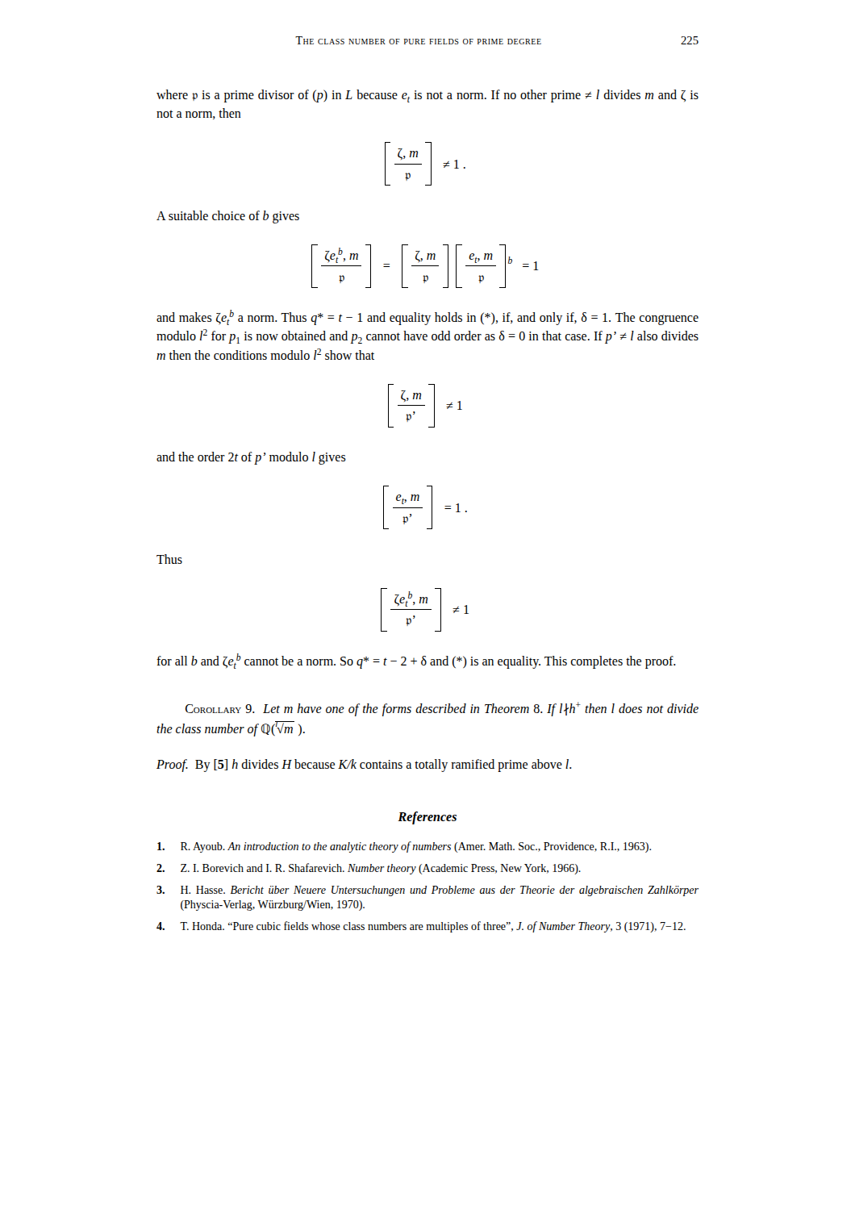The class number of pure fields of prime degree 225
where 𝔭 is a prime divisor of (p) in L because et is not a norm. If no other prime ≠ l divides m and ζ is not a norm, then
ζ, m 𝔭 ≠ 1 .
A suitable choice of b gives
ζetb, m 𝔭 = ζ, m 𝔭 et, m 𝔭b = 1
and makes ζetb a norm. Thus q* = t − 1 and equality holds in (*), if, and only if, δ = 1. The congruence modulo l2 for p1 is now obtained and p2 cannot have odd order as δ = 0 in that case. If p’ ≠ l also divides m then the conditions modulo l2 show that
ζ, m 𝔭’ ≠ 1
and the order 2t of p’ modulo l gives
et, m 𝔭’ = 1 .
Thus
ζetb, m 𝔭’ ≠ 1
for all b and ζetb cannot be a norm. So q* = t − 2 + δ and (*) is an equality. This completes the proof.
Corollary 9. Let m have one of the forms described in Theorem 8. If l∤h+ then l does not divide the class number of ℚ(l√m ).
Proof. By [5] h divides H because K/k contains a totally ramified prime above l.
References
1. R. Ayoub. An introduction to the analytic theory of numbers (Amer. Math. Soc., Providence, R.I., 1963).
2. Z. I. Borevich and I. R. Shafarevich. Number theory (Academic Press, New York, 1966).
3. H. Hasse. Bericht über Neuere Untersuchungen und Probleme aus der Theorie der algebraischen Zahlkörper (Physcia-Verlag, Würzburg/Wien, 1970).
4. T. Honda. “Pure cubic fields whose class numbers are multiples of three”, J. of Number Theory, 3 (1971), 7−12.